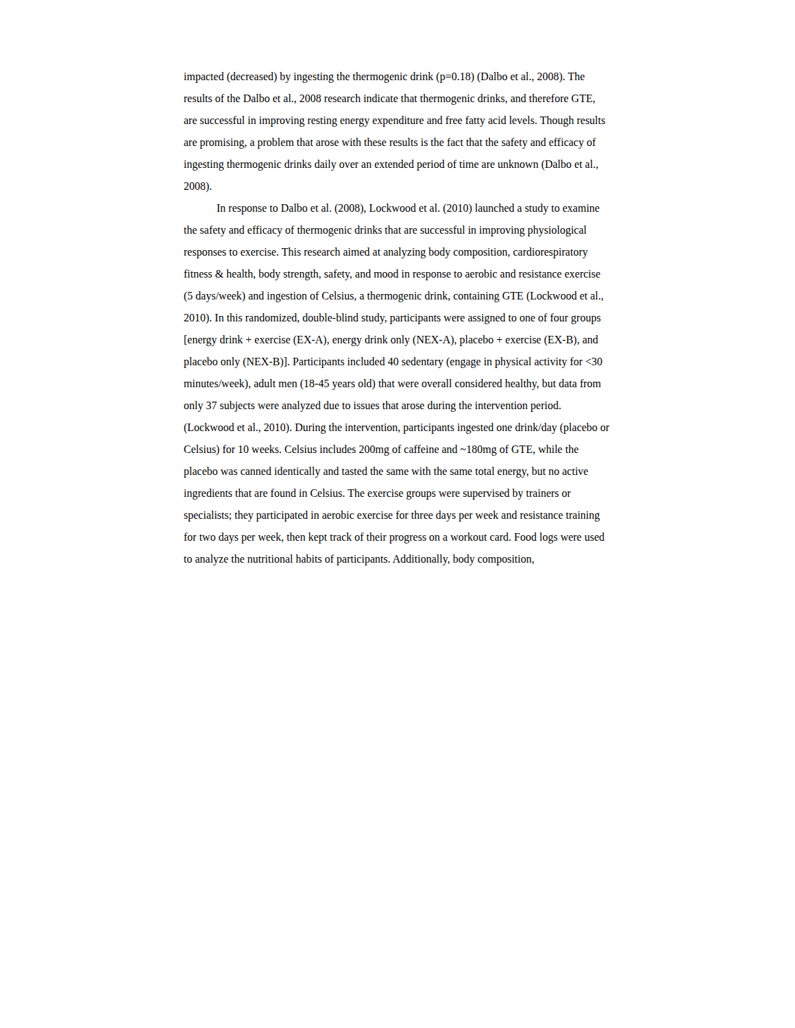impacted (decreased) by ingesting the thermogenic drink (p=0.18) (Dalbo et al., 2008). The results of the Dalbo et al., 2008 research indicate that thermogenic drinks, and therefore GTE, are successful in improving resting energy expenditure and free fatty acid levels. Though results are promising, a problem that arose with these results is the fact that the safety and efficacy of ingesting thermogenic drinks daily over an extended period of time are unknown (Dalbo et al., 2008).
In response to Dalbo et al. (2008), Lockwood et al. (2010) launched a study to examine the safety and efficacy of thermogenic drinks that are successful in improving physiological responses to exercise. This research aimed at analyzing body composition, cardiorespiratory fitness & health, body strength, safety, and mood in response to aerobic and resistance exercise (5 days/week) and ingestion of Celsius, a thermogenic drink, containing GTE (Lockwood et al., 2010). In this randomized, double-blind study, participants were assigned to one of four groups [energy drink + exercise (EX-A), energy drink only (NEX-A), placebo + exercise (EX-B), and placebo only (NEX-B)]. Participants included 40 sedentary (engage in physical activity for <30 minutes/week), adult men (18-45 years old) that were overall considered healthy, but data from only 37 subjects were analyzed due to issues that arose during the intervention period. (Lockwood et al., 2010). During the intervention, participants ingested one drink/day (placebo or Celsius) for 10 weeks. Celsius includes 200mg of caffeine and ~180mg of GTE, while the placebo was canned identically and tasted the same with the same total energy, but no active ingredients that are found in Celsius. The exercise groups were supervised by trainers or specialists; they participated in aerobic exercise for three days per week and resistance training for two days per week, then kept track of their progress on a workout card. Food logs were used to analyze the nutritional habits of participants. Additionally, body composition,